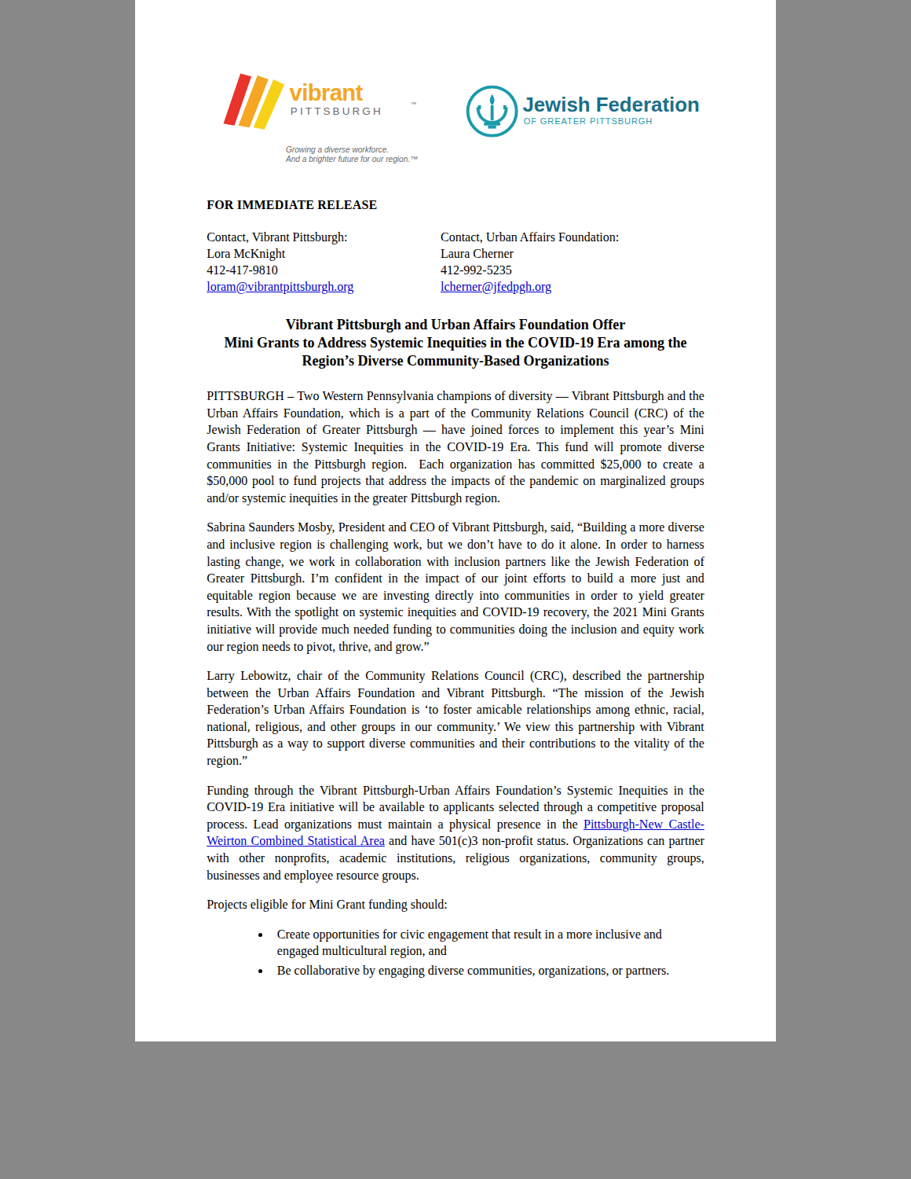vibrant PITTSBURGH ™
Growing a diverse workforce.
And a brighter future for our region.™
Jewish Federation OF GREATER PITTSBURGH
FOR IMMEDIATE RELEASE
| Contact, Vibrant Pittsburgh: Lora McKnight 412-417-9810 loram@vibrantpittsburgh.org | Contact, Urban Affairs Foundation: Laura Cherner 412-992-5235 lcherner@jfedpgh.org |
Vibrant Pittsburgh and Urban Affairs Foundation Offer
Mini Grants to Address Systemic Inequities in the COVID-19 Era among the
Region’s Diverse Community-Based Organizations
PITTSBURGH – Two Western Pennsylvania champions of diversity — Vibrant Pittsburgh and the Urban Affairs Foundation, which is a part of the Community Relations Council (CRC) of the Jewish Federation of Greater Pittsburgh — have joined forces to implement this year’s Mini Grants Initiative: Systemic Inequities in the COVID-19 Era. This fund will promote diverse communities in the Pittsburgh region. Each organization has committed $25,000 to create a $50,000 pool to fund projects that address the impacts of the pandemic on marginalized groups and/or systemic inequities in the greater Pittsburgh region.
Sabrina Saunders Mosby, President and CEO of Vibrant Pittsburgh, said, “Building a more diverse and inclusive region is challenging work, but we don’t have to do it alone. In order to harness lasting change, we work in collaboration with inclusion partners like the Jewish Federation of Greater Pittsburgh. I’m confident in the impact of our joint efforts to build a more just and equitable region because we are investing directly into communities in order to yield greater results. With the spotlight on systemic inequities and COVID-19 recovery, the 2021 Mini Grants initiative will provide much needed funding to communities doing the inclusion and equity work our region needs to pivot, thrive, and grow.”
Larry Lebowitz, chair of the Community Relations Council (CRC), described the partnership between the Urban Affairs Foundation and Vibrant Pittsburgh. “The mission of the Jewish Federation’s Urban Affairs Foundation is ‘to foster amicable relationships among ethnic, racial, national, religious, and other groups in our community.’ We view this partnership with Vibrant Pittsburgh as a way to support diverse communities and their contributions to the vitality of the region.”
Funding through the Vibrant Pittsburgh-Urban Affairs Foundation’s Systemic Inequities in the COVID-19 Era initiative will be available to applicants selected through a competitive proposal process. Lead organizations must maintain a physical presence in the Pittsburgh-New Castle-Weirton Combined Statistical Area and have 501(c)3 non-profit status. Organizations can partner with other nonprofits, academic institutions, religious organizations, community groups, businesses and employee resource groups.
Projects eligible for Mini Grant funding should:
Create opportunities for civic engagement that result in a more inclusive and engaged multicultural region, and
Be collaborative by engaging diverse communities, organizations, or partners.